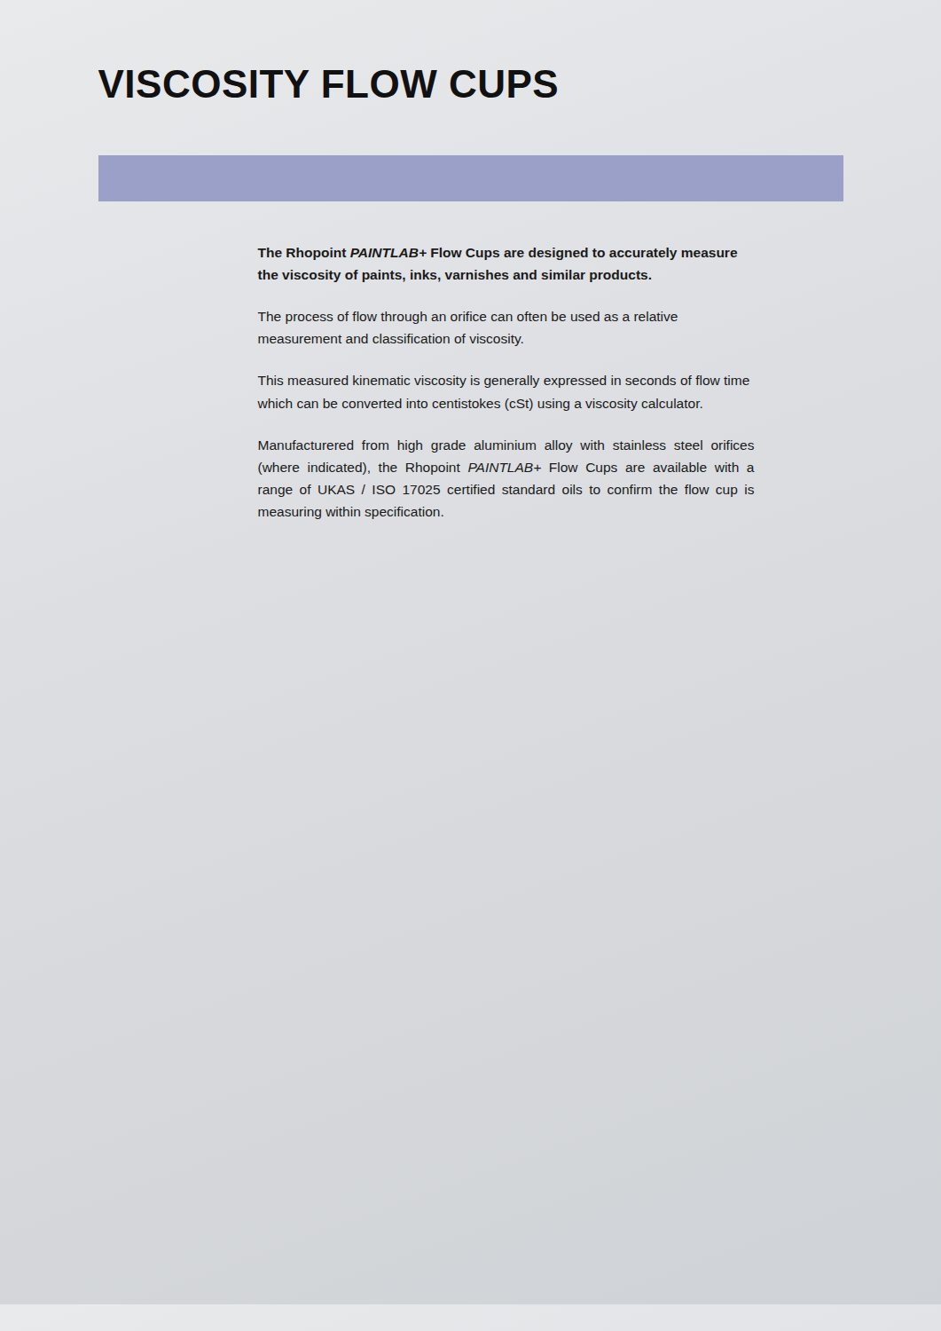VISCOSITY FLOW CUPS
The Rhopoint PAINTLAB+ Flow Cups are designed to accurately measure the viscosity of paints, inks, varnishes and similar products.
The process of flow through an orifice can often be used as a relative measurement and classification of viscosity.
This measured kinematic viscosity is generally expressed in seconds of flow time which can be converted into centistokes (cSt) using a viscosity calculator.
Manufacturered from high grade aluminium alloy with stainless steel orifices (where indicated), the Rhopoint PAINTLAB+ Flow Cups are available with a range of UKAS / ISO 17025 certified standard oils to confirm the flow cup is measuring within specification.